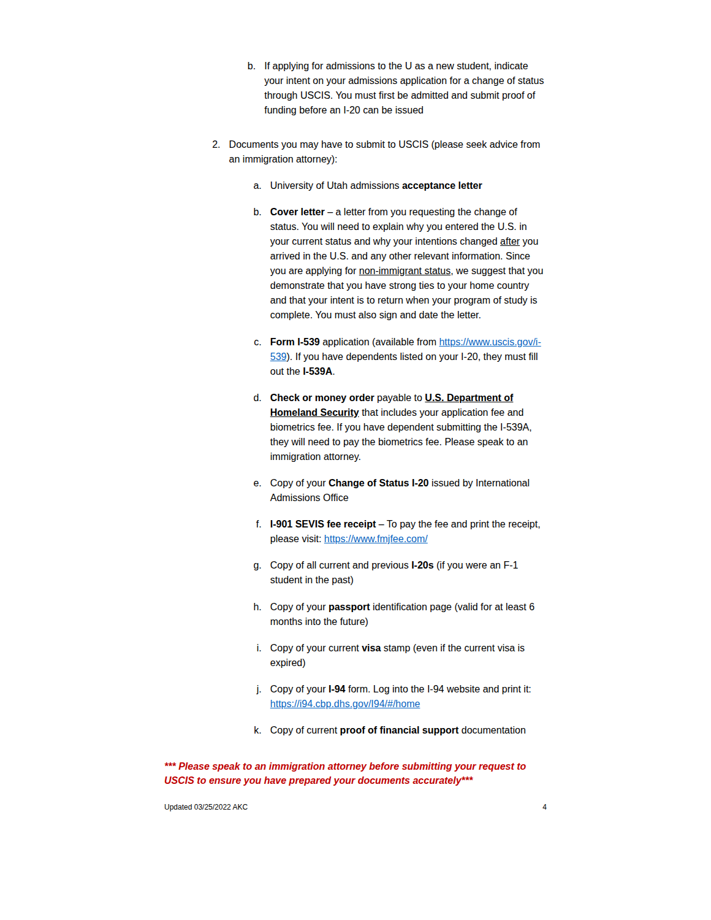If applying for admissions to the U as a new student, indicate your intent on your admissions application for a change of status through USCIS. You must first be admitted and submit proof of funding before an I-20 can be issued
Documents you may have to submit to USCIS (please seek advice from an immigration attorney):
University of Utah admissions acceptance letter
Cover letter – a letter from you requesting the change of status. You will need to explain why you entered the U.S. in your current status and why your intentions changed after you arrived in the U.S. and any other relevant information. Since you are applying for non-immigrant status, we suggest that you demonstrate that you have strong ties to your home country and that your intent is to return when your program of study is complete. You must also sign and date the letter.
Form I-539 application (available from https://www.uscis.gov/i-539). If you have dependents listed on your I-20, they must fill out the I-539A.
Check or money order payable to U.S. Department of Homeland Security that includes your application fee and biometrics fee. If you have dependent submitting the I-539A, they will need to pay the biometrics fee. Please speak to an immigration attorney.
Copy of your Change of Status I-20 issued by International Admissions Office
I-901 SEVIS fee receipt – To pay the fee and print the receipt, please visit: https://www.fmjfee.com/
Copy of all current and previous I-20s (if you were an F-1 student in the past)
Copy of your passport identification page (valid for at least 6 months into the future)
Copy of your current visa stamp (even if the current visa is expired)
Copy of your I-94 form. Log into the I-94 website and print it: https://i94.cbp.dhs.gov/I94/#/home
Copy of current proof of financial support documentation
*** Please speak to an immigration attorney before submitting your request to USCIS to ensure you have prepared your documents accurately***
Updated 03/25/2022 AKC 4